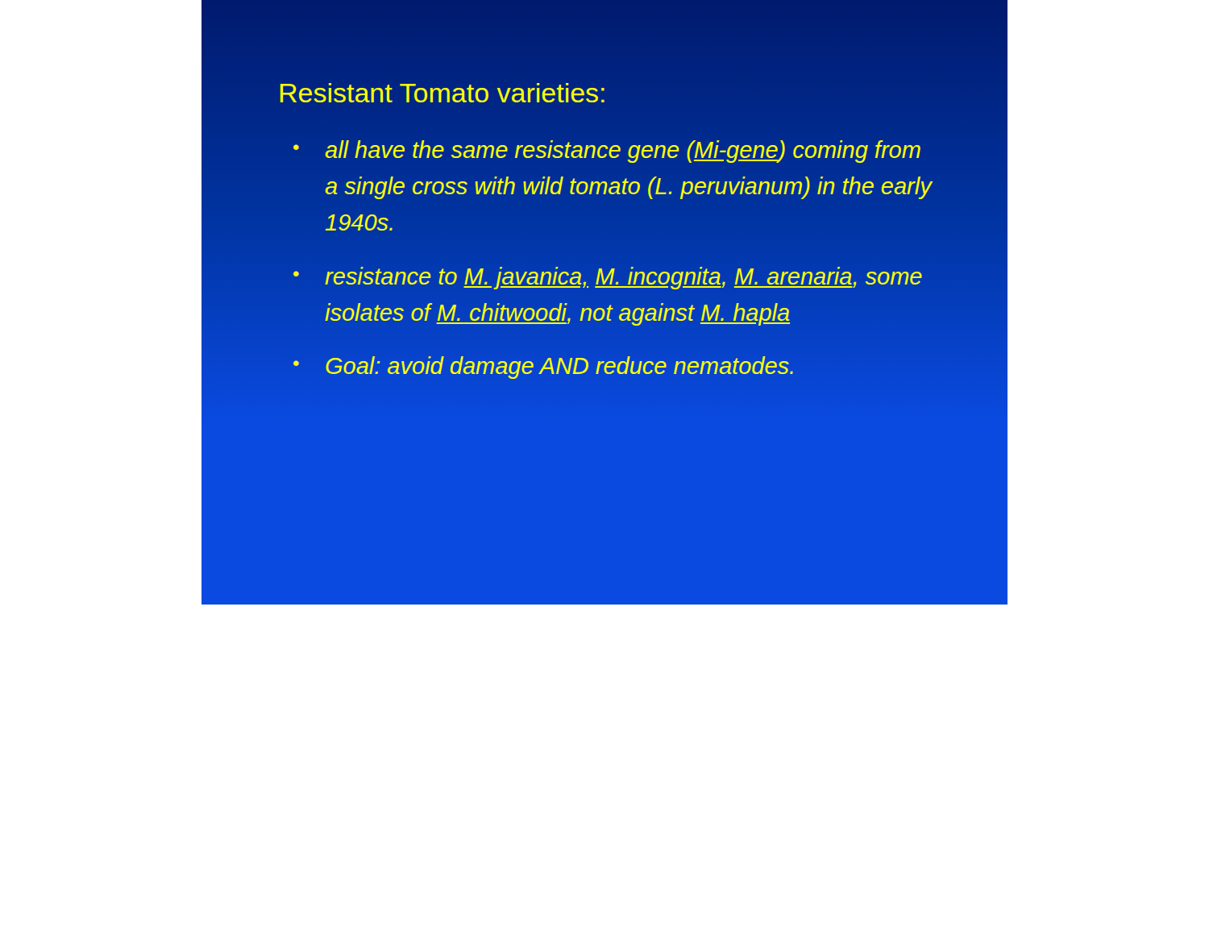Resistant Tomato varieties:
all have the same resistance gene (Mi-gene) coming from a single cross with wild tomato (L. peruvianum) in the early 1940s.
resistance to M. javanica, M. incognita, M. arenaria, some isolates of M. chitwoodi, not against M. hapla
Goal: avoid damage AND reduce nematodes.